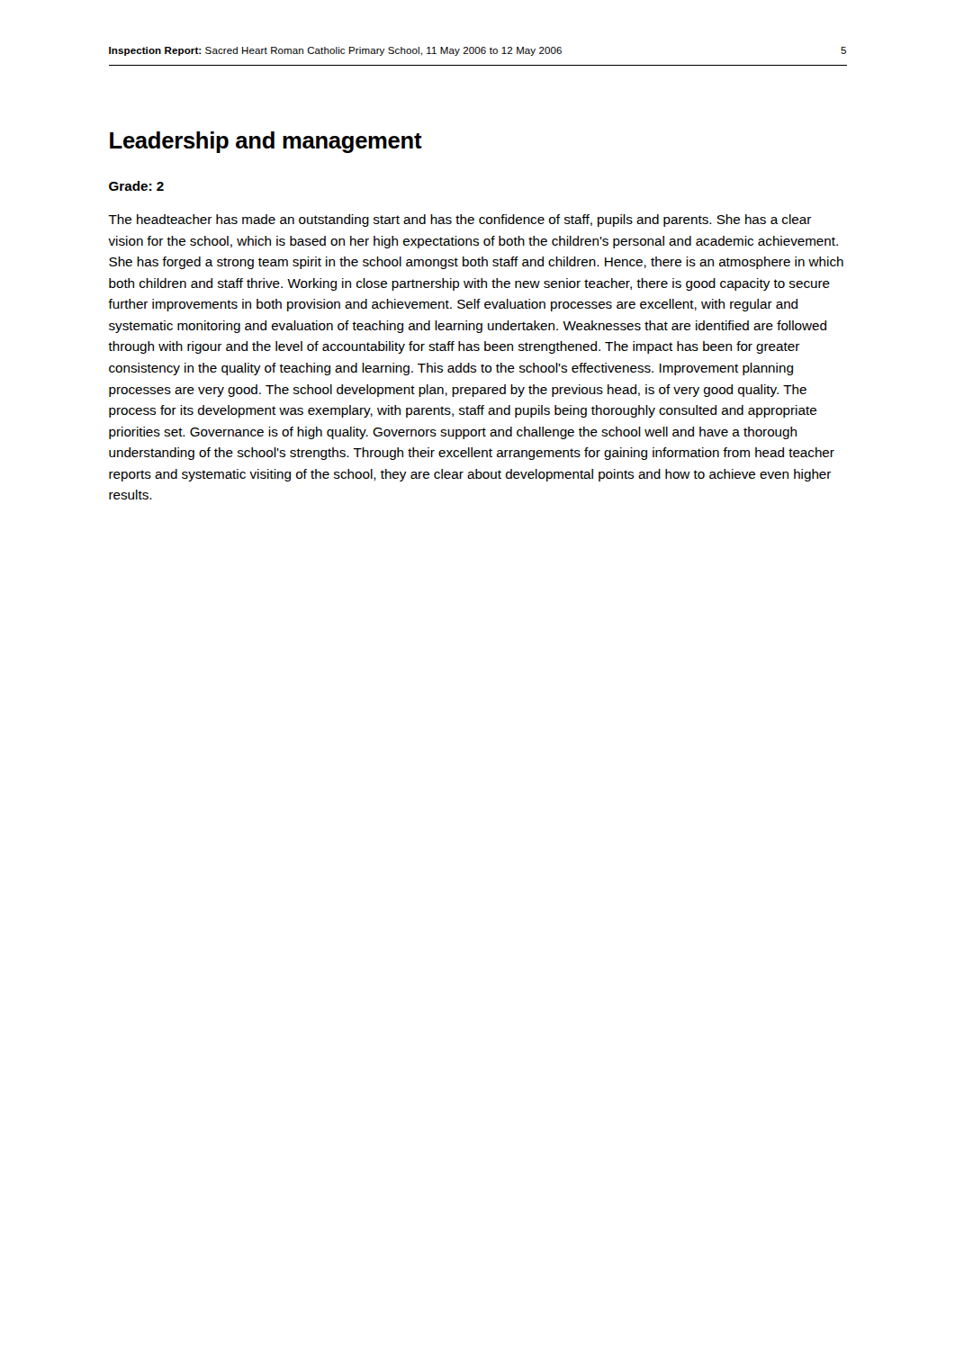Inspection Report: Sacred Heart Roman Catholic Primary School, 11 May 2006 to 12 May 2006 5
Leadership and management
Grade: 2
The headteacher has made an outstanding start and has the confidence of staff, pupils and parents. She has a clear vision for the school, which is based on her high expectations of both the children's personal and academic achievement. She has forged a strong team spirit in the school amongst both staff and children. Hence, there is an atmosphere in which both children and staff thrive. Working in close partnership with the new senior teacher, there is good capacity to secure further improvements in both provision and achievement. Self evaluation processes are excellent, with regular and systematic monitoring and evaluation of teaching and learning undertaken. Weaknesses that are identified are followed through with rigour and the level of accountability for staff has been strengthened. The impact has been for greater consistency in the quality of teaching and learning. This adds to the school's effectiveness. Improvement planning processes are very good. The school development plan, prepared by the previous head, is of very good quality. The process for its development was exemplary, with parents, staff and pupils being thoroughly consulted and appropriate priorities set. Governance is of high quality. Governors support and challenge the school well and have a thorough understanding of the school's strengths. Through their excellent arrangements for gaining information from head teacher reports and systematic visiting of the school, they are clear about developmental points and how to achieve even higher results.